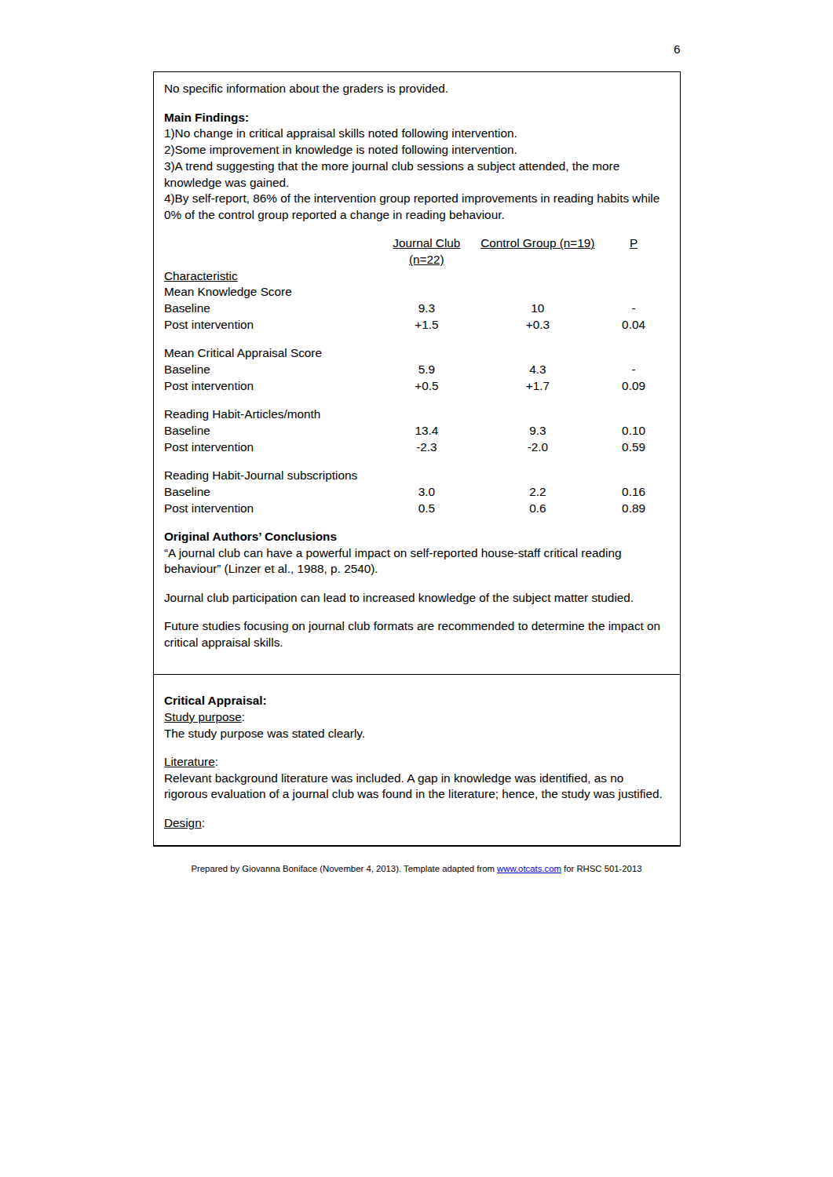6
No specific information about the graders is provided.
Main Findings:
1)No change in critical appraisal skills noted following intervention.
2)Some improvement in knowledge is noted following intervention.
3)A trend suggesting that the more journal club sessions a subject attended, the more knowledge was gained.
4)By self-report, 86% of the intervention group reported improvements in reading habits while 0% of the control group reported a change in reading behaviour.
| | Journal Club (n=22) | Control Group (n=19) | P |
| Characteristic | | | |
| Mean Knowledge Score | | | |
| Baseline | 9.3 | 10 | - |
| Post intervention | +1.5 | +0.3 | 0.04 |
| Mean Critical Appraisal Score | | | |
| Baseline | 5.9 | 4.3 | - |
| Post intervention | +0.5 | +1.7 | 0.09 |
| Reading Habit-Articles/month | | | |
| Baseline | 13.4 | 9.3 | 0.10 |
| Post intervention | -2.3 | -2.0 | 0.59 |
| Reading Habit-Journal subscriptions | | | |
| Baseline | 3.0 | 2.2 | 0.16 |
| Post intervention | 0.5 | 0.6 | 0.89 |
Original Authors’ Conclusions
“A journal club can have a powerful impact on self-reported house-staff critical reading behaviour” (Linzer et al., 1988, p. 2540).
Journal club participation can lead to increased knowledge of the subject matter studied.
Future studies focusing on journal club formats are recommended to determine the impact on critical appraisal skills.
Critical Appraisal:
Study purpose:
The study purpose was stated clearly.
Literature:
Relevant background literature was included. A gap in knowledge was identified, as no rigorous evaluation of a journal club was found in the literature; hence, the study was justified.
Design:
Prepared by Giovanna Boniface (November 4, 2013). Template adapted from www.otcats.com for RHSC 501-2013